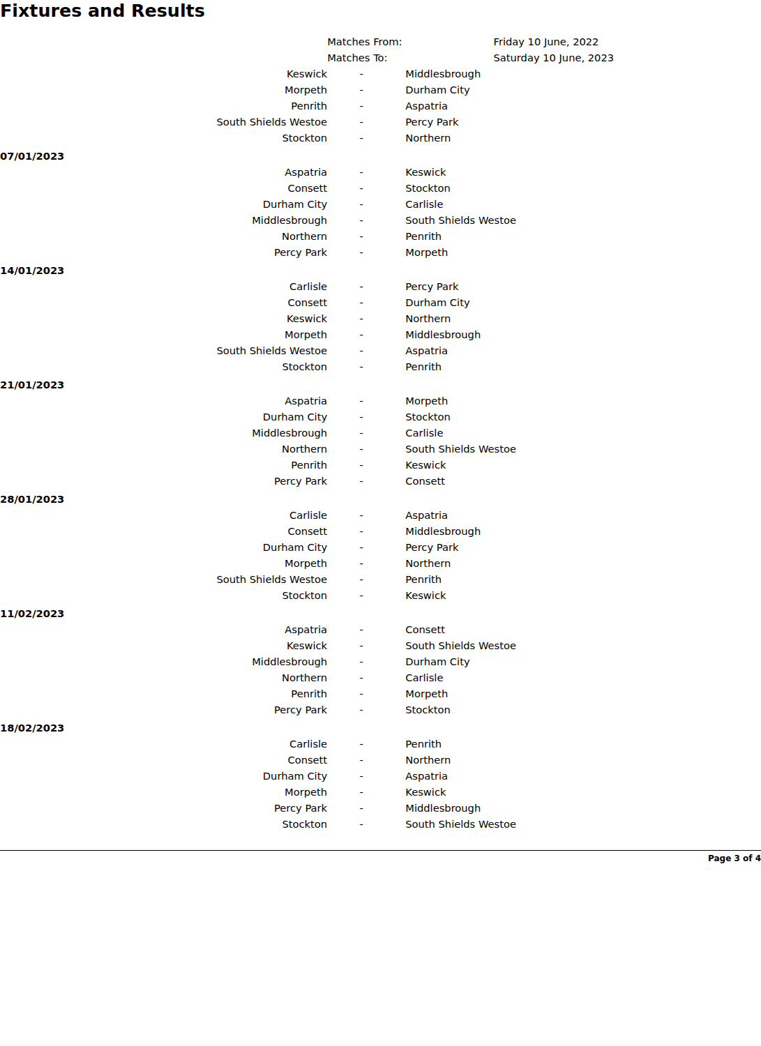Fixtures and Results
| | Matches From: | Friday 10 June, 2022 |
| | Matches To: | Saturday 10 June, 2023 |
| | Keswick | - | Middlesbrough |
| | Morpeth | - | Durham City |
| | Penrith | - | Aspatria |
| | South Shields Westoe | - | Percy Park |
| | Stockton | - | Northern |
| 07/01/2023 |
| | Aspatria | - | Keswick |
| | Consett | - | Stockton |
| | Durham City | - | Carlisle |
| | Middlesbrough | - | South Shields Westoe |
| | Northern | - | Penrith |
| | Percy Park | - | Morpeth |
| 14/01/2023 |
| | Carlisle | - | Percy Park |
| | Consett | - | Durham City |
| | Keswick | - | Northern |
| | Morpeth | - | Middlesbrough |
| | South Shields Westoe | - | Aspatria |
| | Stockton | - | Penrith |
| 21/01/2023 |
| | Aspatria | - | Morpeth |
| | Durham City | - | Stockton |
| | Middlesbrough | - | Carlisle |
| | Northern | - | South Shields Westoe |
| | Penrith | - | Keswick |
| | Percy Park | - | Consett |
| 28/01/2023 |
| | Carlisle | - | Aspatria |
| | Consett | - | Middlesbrough |
| | Durham City | - | Percy Park |
| | Morpeth | - | Northern |
| | South Shields Westoe | - | Penrith |
| | Stockton | - | Keswick |
| 11/02/2023 |
| | Aspatria | - | Consett |
| | Keswick | - | South Shields Westoe |
| | Middlesbrough | - | Durham City |
| | Northern | - | Carlisle |
| | Penrith | - | Morpeth |
| | Percy Park | - | Stockton |
| 18/02/2023 |
| | Carlisle | - | Penrith |
| | Consett | - | Northern |
| | Durham City | - | Aspatria |
| | Morpeth | - | Keswick |
| | Percy Park | - | Middlesbrough |
| | Stockton | - | South Shields Westoe |
Page 3 of 4